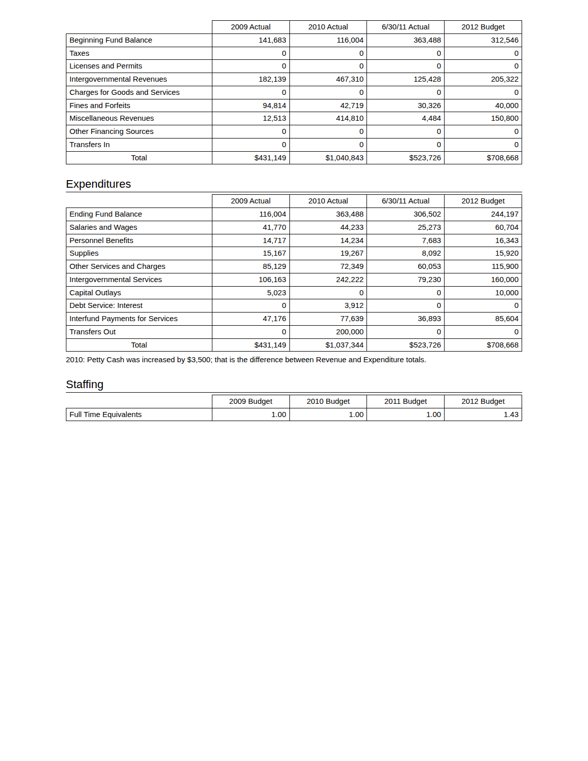| | 2009 Actual | 2010 Actual | 6/30/11 Actual | 2012 Budget |
| --- | --- | --- | --- | --- |
| Beginning Fund Balance | 141,683 | 116,004 | 363,488 | 312,546 |
| Taxes | 0 | 0 | 0 | 0 |
| Licenses and Permits | 0 | 0 | 0 | 0 |
| Intergovernmental Revenues | 182,139 | 467,310 | 125,428 | 205,322 |
| Charges for Goods and Services | 0 | 0 | 0 | 0 |
| Fines and Forfeits | 94,814 | 42,719 | 30,326 | 40,000 |
| Miscellaneous Revenues | 12,513 | 414,810 | 4,484 | 150,800 |
| Other Financing Sources | 0 | 0 | 0 | 0 |
| Transfers In | 0 | 0 | 0 | 0 |
| Total | $431,149 | $1,040,843 | $523,726 | $708,668 |
Expenditures
| | 2009 Actual | 2010 Actual | 6/30/11 Actual | 2012 Budget |
| --- | --- | --- | --- | --- |
| Ending Fund Balance | 116,004 | 363,488 | 306,502 | 244,197 |
| Salaries and Wages | 41,770 | 44,233 | 25,273 | 60,704 |
| Personnel Benefits | 14,717 | 14,234 | 7,683 | 16,343 |
| Supplies | 15,167 | 19,267 | 8,092 | 15,920 |
| Other Services and Charges | 85,129 | 72,349 | 60,053 | 115,900 |
| Intergovernmental Services | 106,163 | 242,222 | 79,230 | 160,000 |
| Capital Outlays | 5,023 | 0 | 0 | 10,000 |
| Debt Service: Interest | 0 | 3,912 | 0 | 0 |
| Interfund Payments for Services | 47,176 | 77,639 | 36,893 | 85,604 |
| Transfers Out | 0 | 200,000 | 0 | 0 |
| Total | $431,149 | $1,037,344 | $523,726 | $708,668 |
2010: Petty Cash was increased by $3,500; that is the difference between Revenue and Expenditure totals.
Staffing
| | 2009 Budget | 2010 Budget | 2011 Budget | 2012 Budget |
| --- | --- | --- | --- | --- |
| Full Time Equivalents | 1.00 | 1.00 | 1.00 | 1.43 |